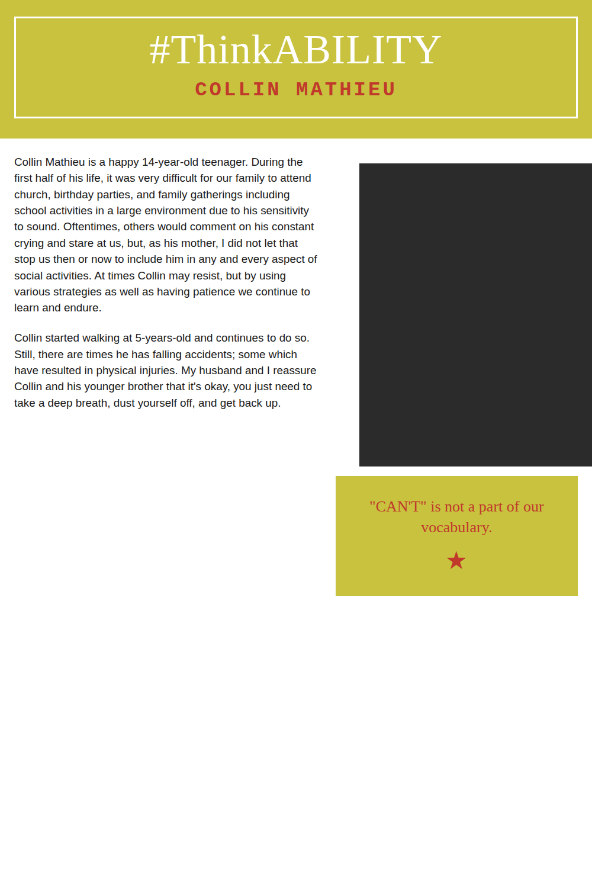#ThinkABILITY
Collin Mathieu
Collin Mathieu is a happy 14-year-old teenager. During the first half of his life, it was very difficult for our family to attend church, birthday parties, and family gatherings including school activities in a large environment due to his sensitivity to sound. Oftentimes, others would comment on his constant crying and stare at us, but, as his mother, I did not let that stop us then or now to include him in any and every aspect of social activities. At times Collin may resist, but by using various strategies as well as having patience we continue to learn and endure.
Collin started walking at 5-years-old and continues to do so. Still, there are times he has falling accidents; some which have resulted in physical injuries. My husband and I reassure Collin and his younger brother that it's okay, you just need to take a deep breath, dust yourself off, and get back up.
"CAN'T" is not a part of our vocabulary.
★